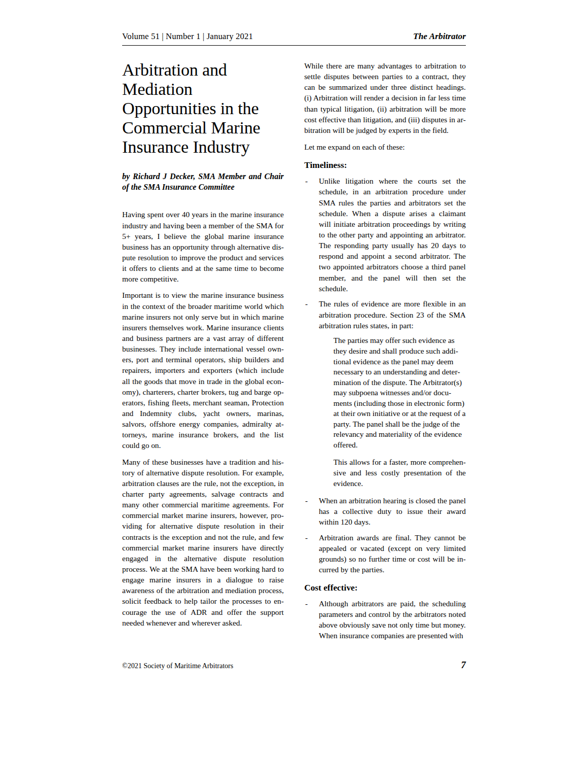Volume 51 | Number 1 | January 2021
The Arbitrator
Arbitration and Mediation Opportunities in the Commercial Marine Insurance Industry
by Richard J Decker, SMA Member and Chair of the SMA Insurance Committee
Having spent over 40 years in the marine insurance industry and having been a member of the SMA for 5+ years, I believe the global marine insurance business has an opportunity through alternative dispute resolution to improve the product and services it offers to clients and at the same time to become more competitive.
Important is to view the marine insurance business in the context of the broader maritime world which marine insurers not only serve but in which marine insurers themselves work. Marine insurance clients and business partners are a vast array of different businesses. They include international vessel owners, port and terminal operators, ship builders and repairers, importers and exporters (which include all the goods that move in trade in the global economy), charterers, charter brokers, tug and barge operators, fishing fleets, merchant seaman, Protection and Indemnity clubs, yacht owners, marinas, salvors, offshore energy companies, admiralty attorneys, marine insurance brokers, and the list could go on.
Many of these businesses have a tradition and history of alternative dispute resolution. For example, arbitration clauses are the rule, not the exception, in charter party agreements, salvage contracts and many other commercial maritime agreements. For commercial market marine insurers, however, providing for alternative dispute resolution in their contracts is the exception and not the rule, and few commercial market marine insurers have directly engaged in the alternative dispute resolution process. We at the SMA have been working hard to engage marine insurers in a dialogue to raise awareness of the arbitration and mediation process, solicit feedback to help tailor the processes to encourage the use of ADR and offer the support needed whenever and wherever asked.
While there are many advantages to arbitration to settle disputes between parties to a contract, they can be summarized under three distinct headings. (i) Arbitration will render a decision in far less time than typical litigation, (ii) arbitration will be more cost effective than litigation, and (iii) disputes in arbitration will be judged by experts in the field.
Let me expand on each of these:
Timeliness:
Unlike litigation where the courts set the schedule, in an arbitration procedure under SMA rules the parties and arbitrators set the schedule. When a dispute arises a claimant will initiate arbitration proceedings by writing to the other party and appointing an arbitrator. The responding party usually has 20 days to respond and appoint a second arbitrator. The two appointed arbitrators choose a third panel member, and the panel will then set the schedule.
The rules of evidence are more flexible in an arbitration procedure. Section 23 of the SMA arbitration rules states, in part:
The parties may offer such evidence as they desire and shall produce such additional evidence as the panel may deem necessary to an understanding and determination of the dispute. The Arbitrator(s) may subpoena witnesses and/or documents (including those in electronic form) at their own initiative or at the request of a party. The panel shall be the judge of the relevancy and materiality of the evidence offered.
This allows for a faster, more comprehensive and less costly presentation of the evidence.
When an arbitration hearing is closed the panel has a collective duty to issue their award within 120 days.
Arbitration awards are final. They cannot be appealed or vacated (except on very limited grounds) so no further time or cost will be incurred by the parties.
Cost effective:
Although arbitrators are paid, the scheduling parameters and control by the arbitrators noted above obviously save not only time but money. When insurance companies are presented with
©2021 Society of Maritime Arbitrators
7